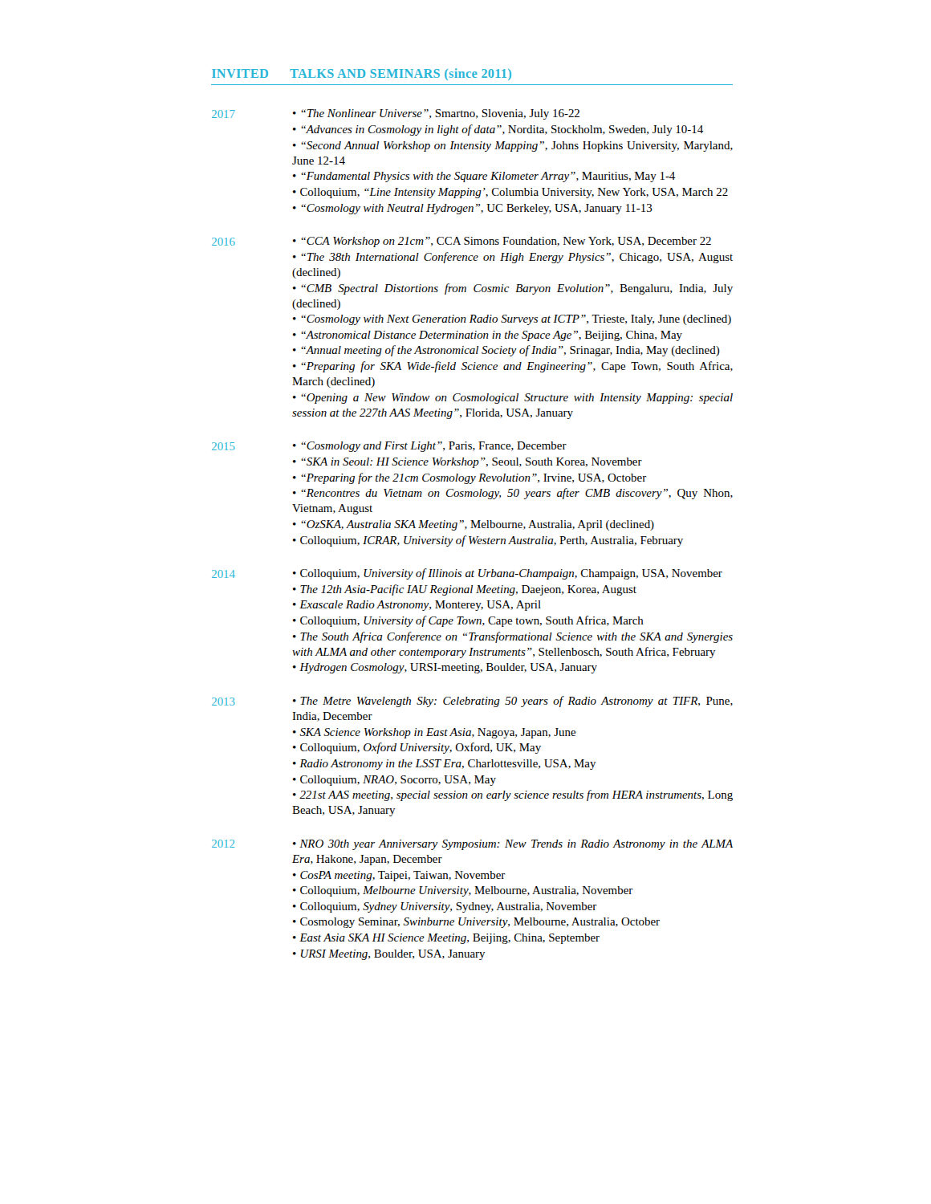INVITED TALKS AND SEMINARS (since 2011)
2017
•“The Nonlinear Universe”, Smartno, Slovenia, July 16-22
•“Advances in Cosmology in light of data”, Nordita, Stockholm, Sweden, July 10-14
•“Second Annual Workshop on Intensity Mapping”, Johns Hopkins University, Maryland, June 12-14
•“Fundamental Physics with the Square Kilometer Array”, Mauritius, May 1-4
•Colloquium, “Line Intensity Mapping’, Columbia University, New York, USA, March 22
•“Cosmology with Neutral Hydrogen”, UC Berkeley, USA, January 11-13
2016
•“CCA Workshop on 21cm”, CCA Simons Foundation, New York, USA, December 22
•“The 38th International Conference on High Energy Physics”, Chicago, USA, August (declined)
•“CMB Spectral Distortions from Cosmic Baryon Evolution”, Bengaluru, India, July (declined)
•“Cosmology with Next Generation Radio Surveys at ICTP”, Trieste, Italy, June (declined)
•“Astronomical Distance Determination in the Space Age”, Beijing, China, May
•“Annual meeting of the Astronomical Society of India”, Srinagar, India, May (declined)
•“Preparing for SKA Wide-field Science and Engineering”, Cape Town, South Africa, March (declined)
•“Opening a New Window on Cosmological Structure with Intensity Mapping: special session at the 227th AAS Meeting”, Florida, USA, January
2015
•“Cosmology and First Light”, Paris, France, December
•“SKA in Seoul: HI Science Workshop”, Seoul, South Korea, November
•“Preparing for the 21cm Cosmology Revolution”, Irvine, USA, October
•“Rencontres du Vietnam on Cosmology, 50 years after CMB discovery”, Quy Nhon, Vietnam, August
•“OzSKA, Australia SKA Meeting”, Melbourne, Australia, April (declined)
•Colloquium, ICRAR, University of Western Australia, Perth, Australia, February
2014
•Colloquium, University of Illinois at Urbana-Champaign, Champaign, USA, November
•The 12th Asia-Pacific IAU Regional Meeting, Daejeon, Korea, August
•Exascale Radio Astronomy, Monterey, USA, April
•Colloquium, University of Cape Town, Cape town, South Africa, March
•The South Africa Conference on “Transformational Science with the SKA and Synergies with ALMA and other contemporary Instruments”, Stellenbosch, South Africa, February
•Hydrogen Cosmology, URSI-meeting, Boulder, USA, January
2013
•The Metre Wavelength Sky: Celebrating 50 years of Radio Astronomy at TIFR, Pune, India, December
•SKA Science Workshop in East Asia, Nagoya, Japan, June
•Colloquium, Oxford University, Oxford, UK, May
•Radio Astronomy in the LSST Era, Charlottesville, USA, May
•Colloquium, NRAO, Socorro, USA, May
•221st AAS meeting, special session on early science results from HERA instruments, Long Beach, USA, January
2012
•NRO 30th year Anniversary Symposium: New Trends in Radio Astronomy in the ALMA Era, Hakone, Japan, December
•CosPA meeting, Taipei, Taiwan, November
•Colloquium, Melbourne University, Melbourne, Australia, November
•Colloquium, Sydney University, Sydney, Australia, November
•Cosmology Seminar, Swinburne University, Melbourne, Australia, October
•East Asia SKA HI Science Meeting, Beijing, China, September
•URSI Meeting, Boulder, USA, January